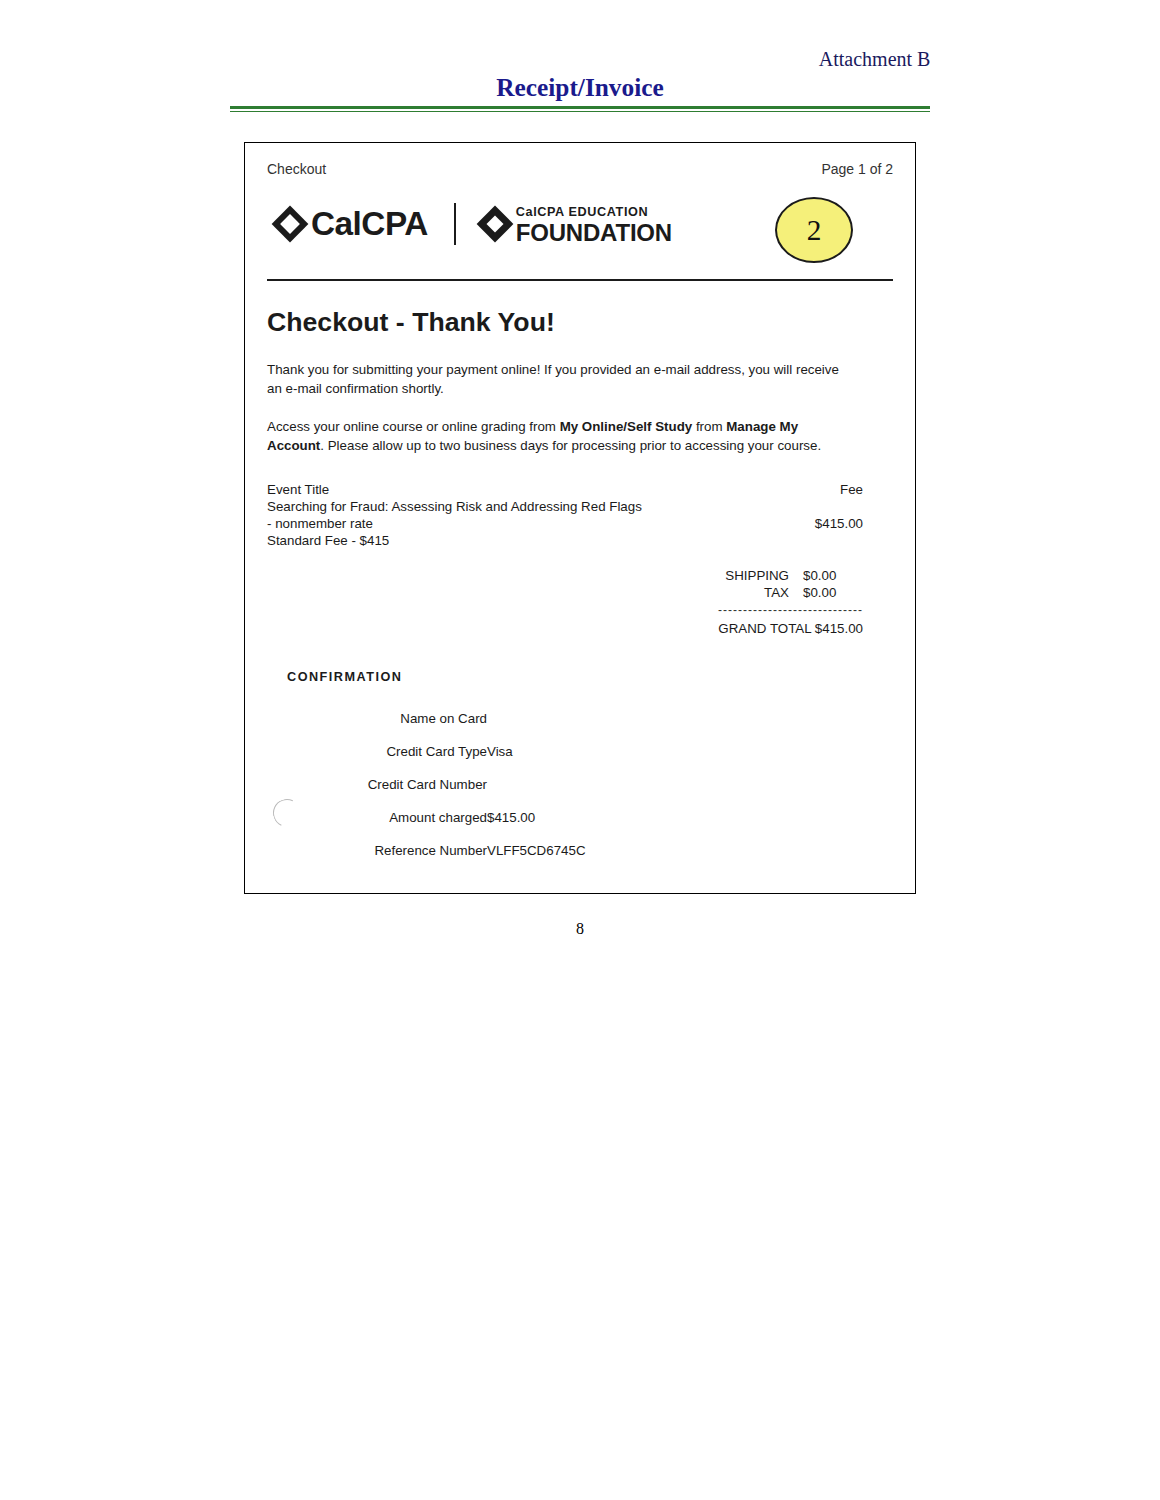Attachment B
Receipt/Invoice
Checkout Page 1 of 2
CalCPA
CalCPA EDUCATION
FOUNDATION
2
Checkout - Thank You!
Thank you for submitting your payment online! If you provided an e-mail address, you will receive an e-mail confirmation shortly.
Access your online course or online grading from My Online/Self Study from Manage My Account. Please allow up to two business days for processing prior to accessing your course.
| Event Title | Fee |
| Searching for Fraud: Assessing Risk and Addressing Red Flags | |
| - nonmember rate | $415.00 |
| Standard Fee - $415 | |
| SHIPPING | $0.00 |
| TAX | $0.00 |
-----------------------------
GRAND TOTAL $415.00
CONFIRMATION
| Name on Card | |
| Credit Card Type | Visa |
| Credit Card Number | |
| Amount charged | $415.00 |
| Reference Number | VLFF5CD6745C |
8